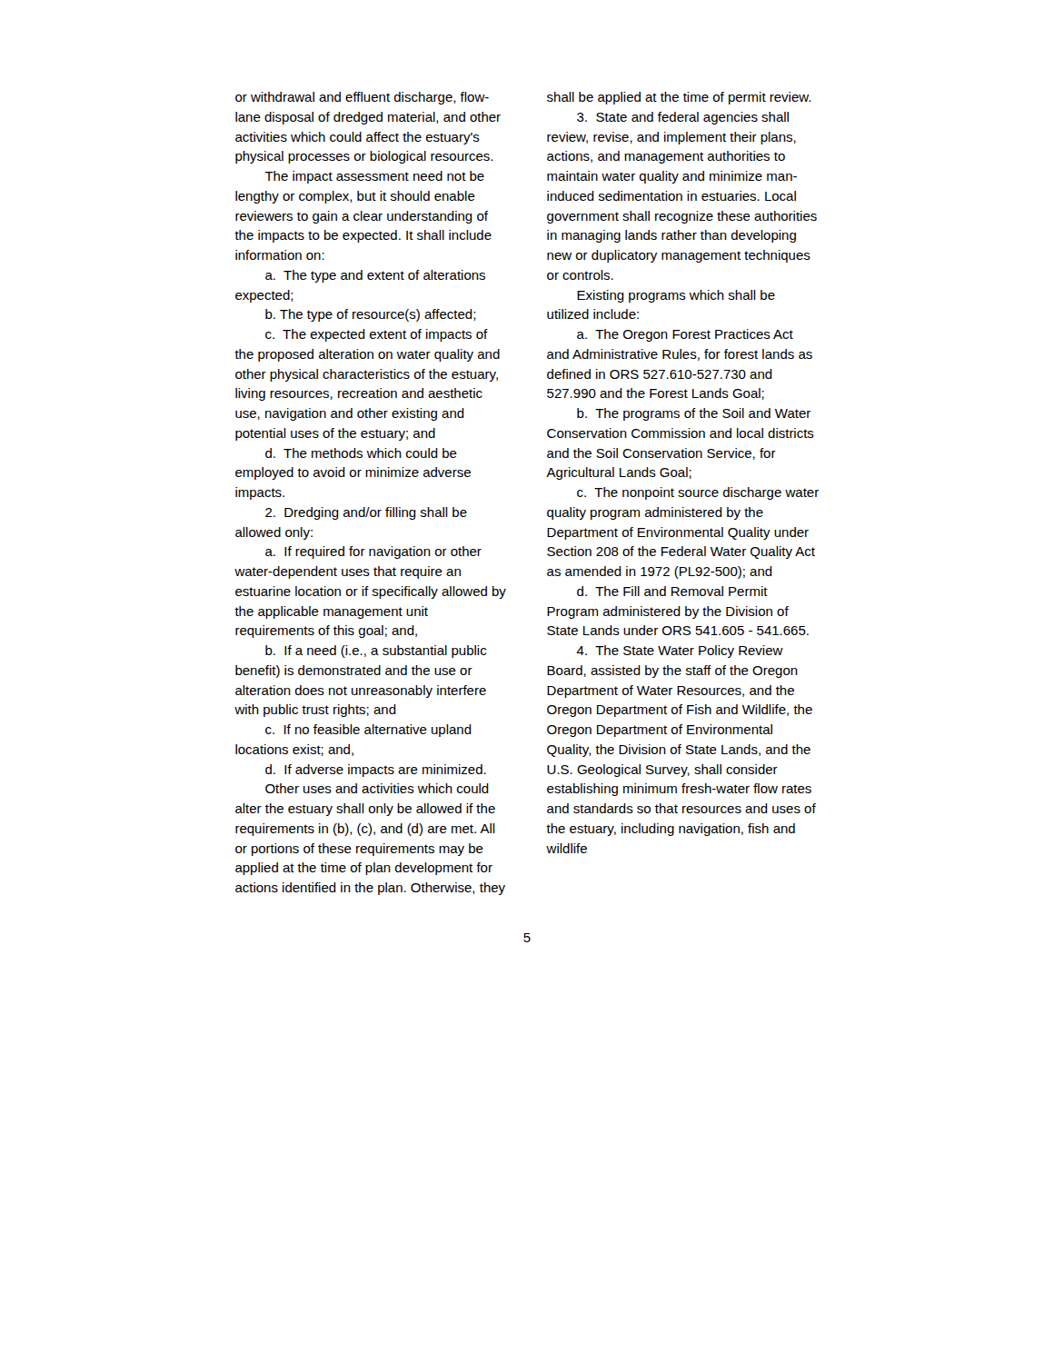or withdrawal and effluent discharge, flow-lane disposal of dredged material, and other activities which could affect the estuary's physical processes or biological resources.
The impact assessment need not be lengthy or complex, but it should enable reviewers to gain a clear understanding of the impacts to be expected. It shall include information on:
a. The type and extent of alterations expected;
b. The type of resource(s) affected;
c. The expected extent of impacts of the proposed alteration on water quality and other physical characteristics of the estuary, living resources, recreation and aesthetic use, navigation and other existing and potential uses of the estuary; and
d. The methods which could be employed to avoid or minimize adverse impacts.
2. Dredging and/or filling shall be allowed only:
a. If required for navigation or other water-dependent uses that require an estuarine location or if specifically allowed by the applicable management unit requirements of this goal; and,
b. If a need (i.e., a substantial public benefit) is demonstrated and the use or alteration does not unreasonably interfere with public trust rights; and
c. If no feasible alternative upland locations exist; and,
d. If adverse impacts are minimized.
Other uses and activities which could alter the estuary shall only be allowed if the requirements in (b), (c), and (d) are met. All or portions of these requirements may be applied at the time of plan development for actions identified in the plan. Otherwise, they
shall be applied at the time of permit review.
3. State and federal agencies shall review, revise, and implement their plans, actions, and management authorities to maintain water quality and minimize man-induced sedimentation in estuaries. Local government shall recognize these authorities in managing lands rather than developing new or duplicatory management techniques or controls.
Existing programs which shall be utilized include:
a. The Oregon Forest Practices Act and Administrative Rules, for forest lands as defined in ORS 527.610-527.730 and 527.990 and the Forest Lands Goal;
b. The programs of the Soil and Water Conservation Commission and local districts and the Soil Conservation Service, for Agricultural Lands Goal;
c. The nonpoint source discharge water quality program administered by the Department of Environmental Quality under Section 208 of the Federal Water Quality Act as amended in 1972 (PL92-500); and
d. The Fill and Removal Permit Program administered by the Division of State Lands under ORS 541.605 - 541.665.
4. The State Water Policy Review Board, assisted by the staff of the Oregon Department of Water Resources, and the Oregon Department of Fish and Wildlife, the Oregon Department of Environmental Quality, the Division of State Lands, and the U.S. Geological Survey, shall consider establishing minimum fresh-water flow rates and standards so that resources and uses of the estuary, including navigation, fish and wildlife
5